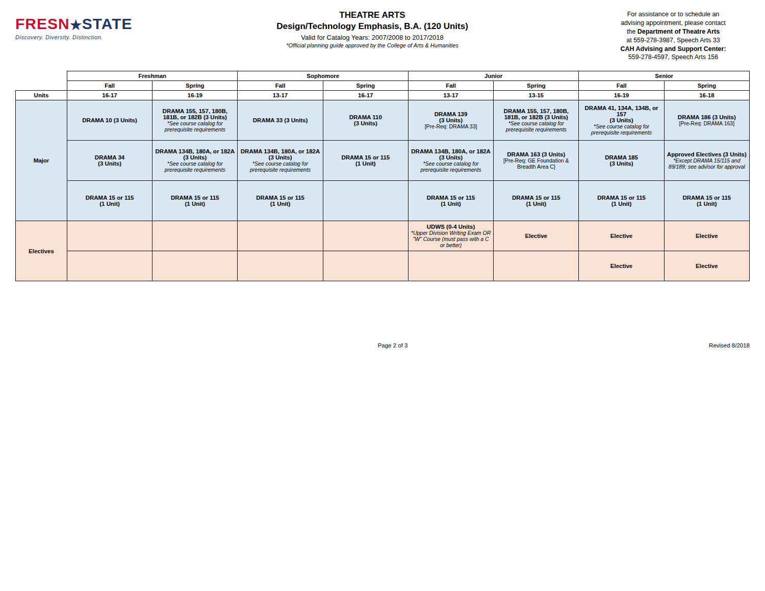FRESN★STATE
Discovery. Diversity. Distinction.
THEATRE ARTS
Design/Technology Emphasis, B.A. (120 Units)
Valid for Catalog Years: 2007/2008 to 2017/2018
*Official planning guide approved by the College of Arts & Humanities
For assistance or to schedule an
advising appointment, please contact
the Department of Theatre Arts
at 559-278-3987, Speech Arts 33
CAH Advising and Support Center:
559-278-4597, Speech Arts 156
| | Freshman | Sophomore | Junior | Senior |
| --- | --- | --- | --- | --- |
| | Fall | Spring | Fall | Spring | Fall | Spring | Fall | Spring |
| Units | 16-17 | 16-19 | 13-17 | 16-17 | 13-17 | 13-15 | 16-19 | 16-18 |
| Major | DRAMA 10 (3 Units) | DRAMA 155, 157, 180B, 181B, or 182B (3 Units) *See course catalog for prerequisite requirements | DRAMA 33 (3 Units) | DRAMA 110 (3 Units) | DRAMA 139 (3 Units) [Pre-Req: DRAMA 33] | DRAMA 155, 157, 180B, 181B, or 182B (3 Units) *See course catalog for prerequisite requirements | DRAMA 41, 134A, 134B, or 157 (3 Units) *See course catalog for prerequisite requirements | DRAMA 186 (3 Units) [Pre-Req: DRAMA 163] |
| DRAMA 34 (3 Units) | DRAMA 134B, 180A, or 182A (3 Units) *See course catalog for prerequisite requirements | DRAMA 134B, 180A, or 182A (3 Units) *See course catalog for prerequisite requirements | DRAMA 15 or 115 (1 Unit) | DRAMA 134B, 180A, or 182A (3 Units) *See course catalog for prerequisite requirements | DRAMA 163 (3 Units) [Pre-Req: GE Foundation & Breadth Area C] | DRAMA 185 (3 Units) | Approved Electives (3 Units) *Except DRAMA 15/115 and 89/189; see advisor for approval |
| DRAMA 15 or 115 (1 Unit) | DRAMA 15 or 115 (1 Unit) | DRAMA 15 or 115 (1 Unit) | | DRAMA 15 or 115 (1 Unit) | DRAMA 15 or 115 (1 Unit) | DRAMA 15 or 115 (1 Unit) | DRAMA 15 or 115 (1 Unit) |
| Electives | | | | | UDWS (0-4 Units) *Upper Division Writing Exam OR "W" Course (must pass with a C or better) | Elective | Elective | Elective |
| | | | | | | Elective | Elective |
Page 2 of 3
Revised 8/2018